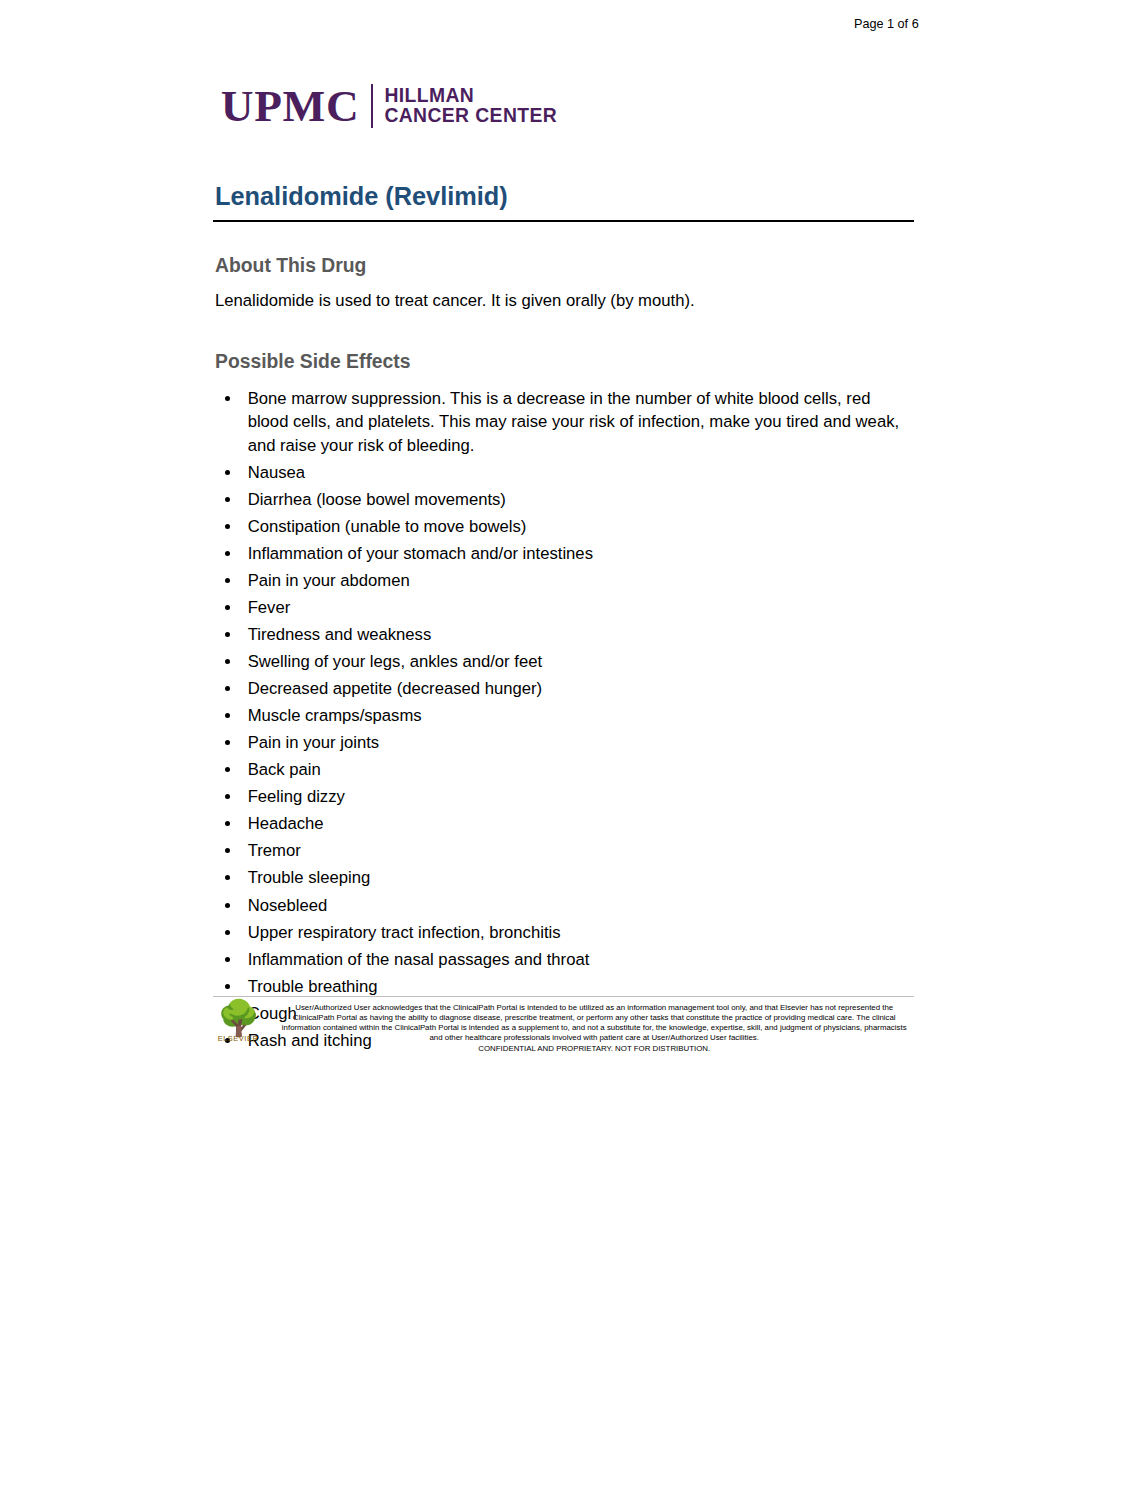Page 1 of 6
UPMC HILLMAN
CANCER CENTER
Lenalidomide (Revlimid)
About This Drug
Lenalidomide is used to treat cancer. It is given orally (by mouth).
Possible Side Effects
Bone marrow suppression. This is a decrease in the number of white blood cells, red blood cells, and platelets. This may raise your risk of infection, make you tired and weak, and raise your risk of bleeding.
Nausea
Diarrhea (loose bowel movements)
Constipation (unable to move bowels)
Inflammation of your stomach and/or intestines
Pain in your abdomen
Fever
Tiredness and weakness
Swelling of your legs, ankles and/or feet
Decreased appetite (decreased hunger)
Muscle cramps/spasms
Pain in your joints
Back pain
Feeling dizzy
Headache
Tremor
Trouble sleeping
Nosebleed
Upper respiratory tract infection, bronchitis
Inflammation of the nasal passages and throat
Trouble breathing
Cough
Rash and itching
🌳 ELSEVIER
User/Authorized User acknowledges that the ClinicalPath Portal is intended to be utilized as an information management tool only, and that Elsevier has not represented the ClinicalPath Portal as having the ability to diagnose disease, prescribe treatment, or perform any other tasks that constitute the practice of providing medical care. The clinical information contained within the ClinicalPath Portal is intended as a supplement to, and not a substitute for, the knowledge, expertise, skill, and judgment of physicians, pharmacists and other healthcare professionals involved with patient care at User/Authorized User facilities. CONFIDENTIAL AND PROPRIETARY. NOT FOR DISTRIBUTION.